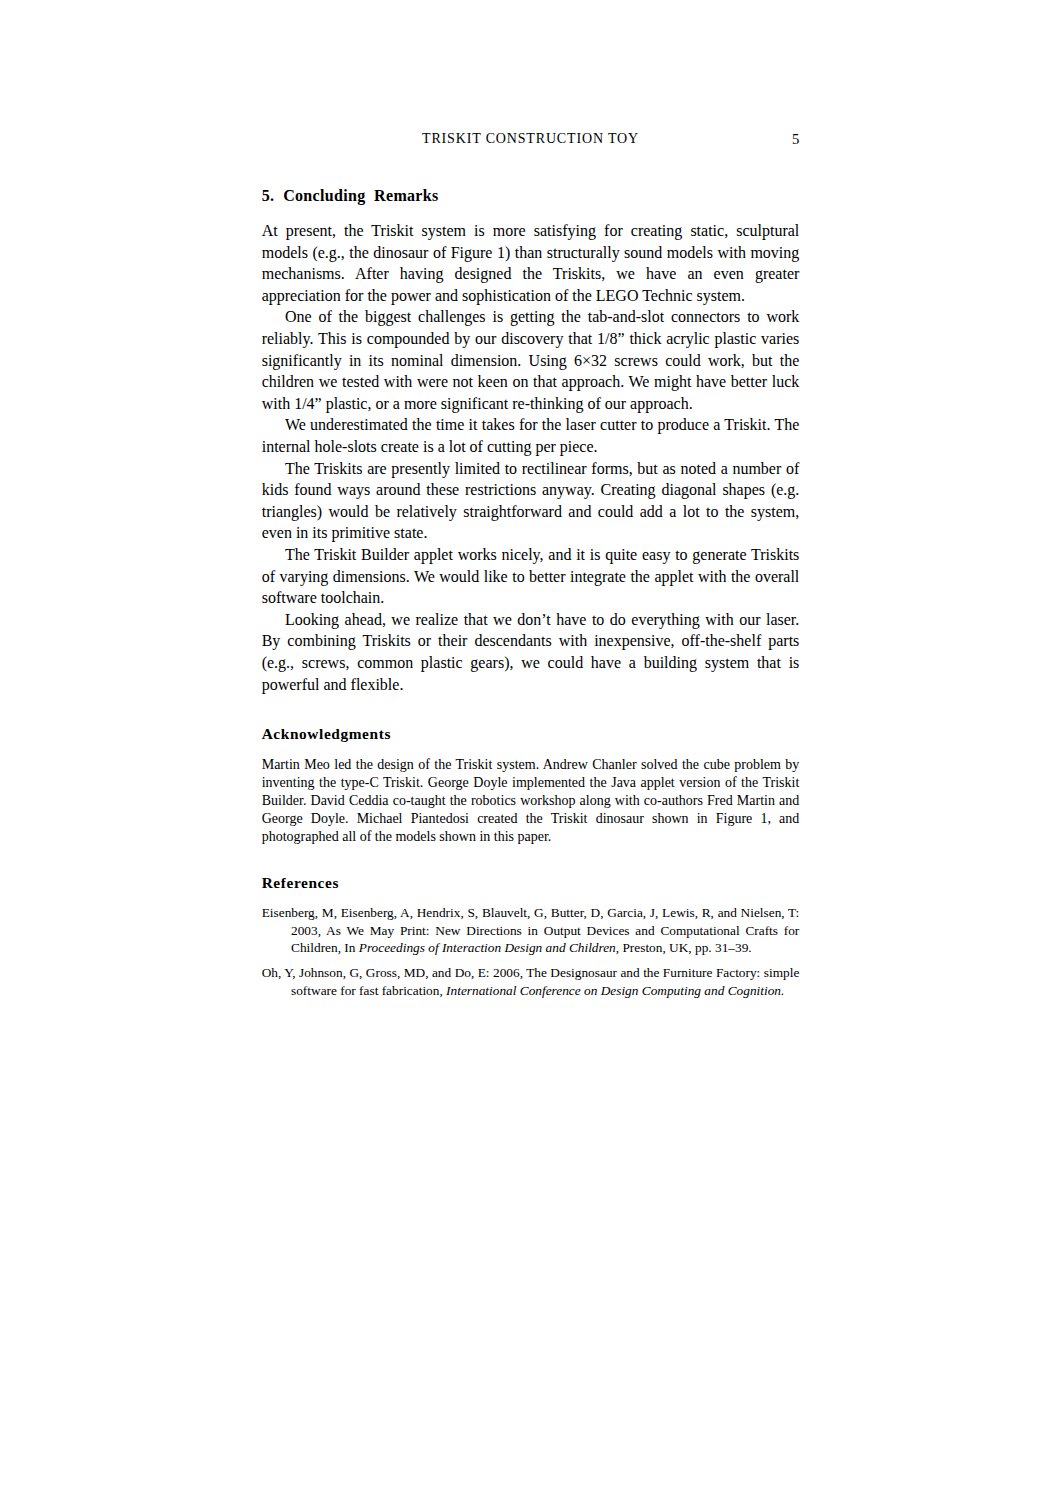TRISKIT CONSTRUCTION TOY 5
5. Concluding Remarks
At present, the Triskit system is more satisfying for creating static, sculptural models (e.g., the dinosaur of Figure 1) than structurally sound models with moving mechanisms. After having designed the Triskits, we have an even greater appreciation for the power and sophistication of the LEGO Technic system.
One of the biggest challenges is getting the tab-and-slot connectors to work reliably. This is compounded by our discovery that 1/8” thick acrylic plastic varies significantly in its nominal dimension. Using 6×32 screws could work, but the children we tested with were not keen on that approach. We might have better luck with 1/4” plastic, or a more significant re-thinking of our approach.
We underestimated the time it takes for the laser cutter to produce a Triskit. The internal hole-slots create is a lot of cutting per piece.
The Triskits are presently limited to rectilinear forms, but as noted a number of kids found ways around these restrictions anyway. Creating diagonal shapes (e.g. triangles) would be relatively straightforward and could add a lot to the system, even in its primitive state.
The Triskit Builder applet works nicely, and it is quite easy to generate Triskits of varying dimensions. We would like to better integrate the applet with the overall software toolchain.
Looking ahead, we realize that we don’t have to do everything with our laser. By combining Triskits or their descendants with inexpensive, off-the-shelf parts (e.g., screws, common plastic gears), we could have a building system that is powerful and flexible.
Acknowledgments
Martin Meo led the design of the Triskit system. Andrew Chanler solved the cube problem by inventing the type-C Triskit. George Doyle implemented the Java applet version of the Triskit Builder. David Ceddia co-taught the robotics workshop along with co-authors Fred Martin and George Doyle. Michael Piantedosi created the Triskit dinosaur shown in Figure 1, and photographed all of the models shown in this paper.
References
Eisenberg, M, Eisenberg, A, Hendrix, S, Blauvelt, G, Butter, D, Garcia, J, Lewis, R, and Nielsen, T: 2003, As We May Print: New Directions in Output Devices and Computational Crafts for Children, In Proceedings of Interaction Design and Children, Preston, UK, pp. 31–39.
Oh, Y, Johnson, G, Gross, MD, and Do, E: 2006, The Designosaur and the Furniture Factory: simple software for fast fabrication, International Conference on Design Computing and Cognition.